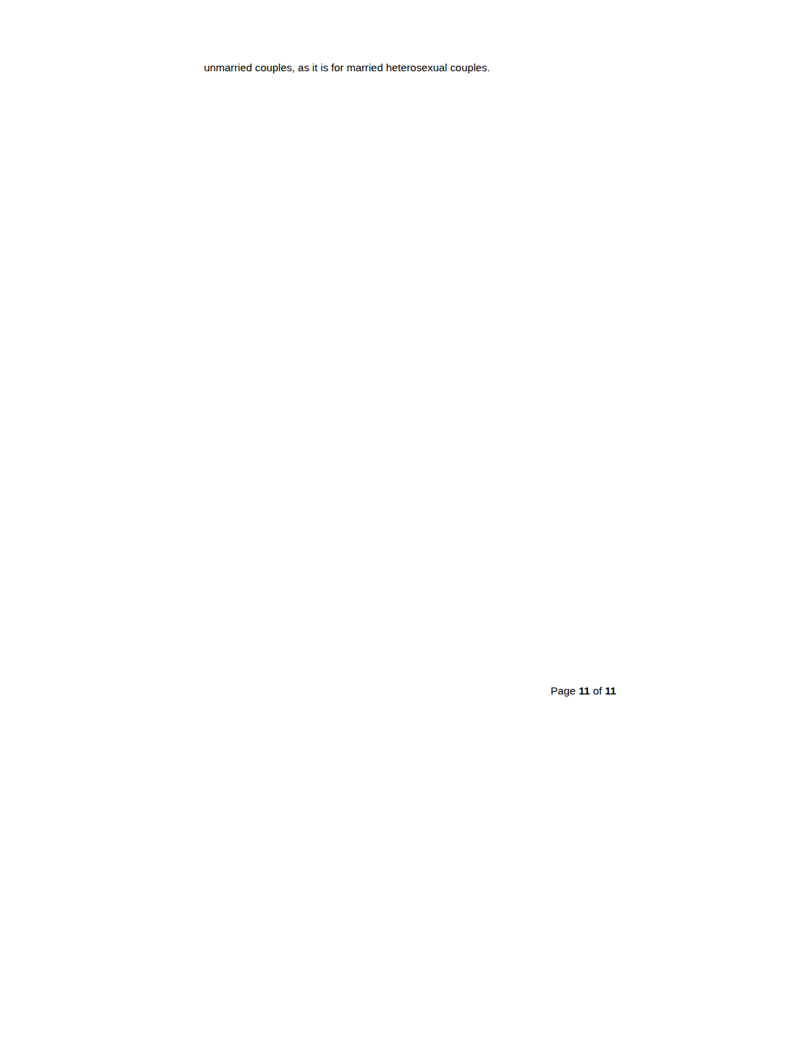unmarried couples, as it is for married heterosexual couples.
Page 11 of 11